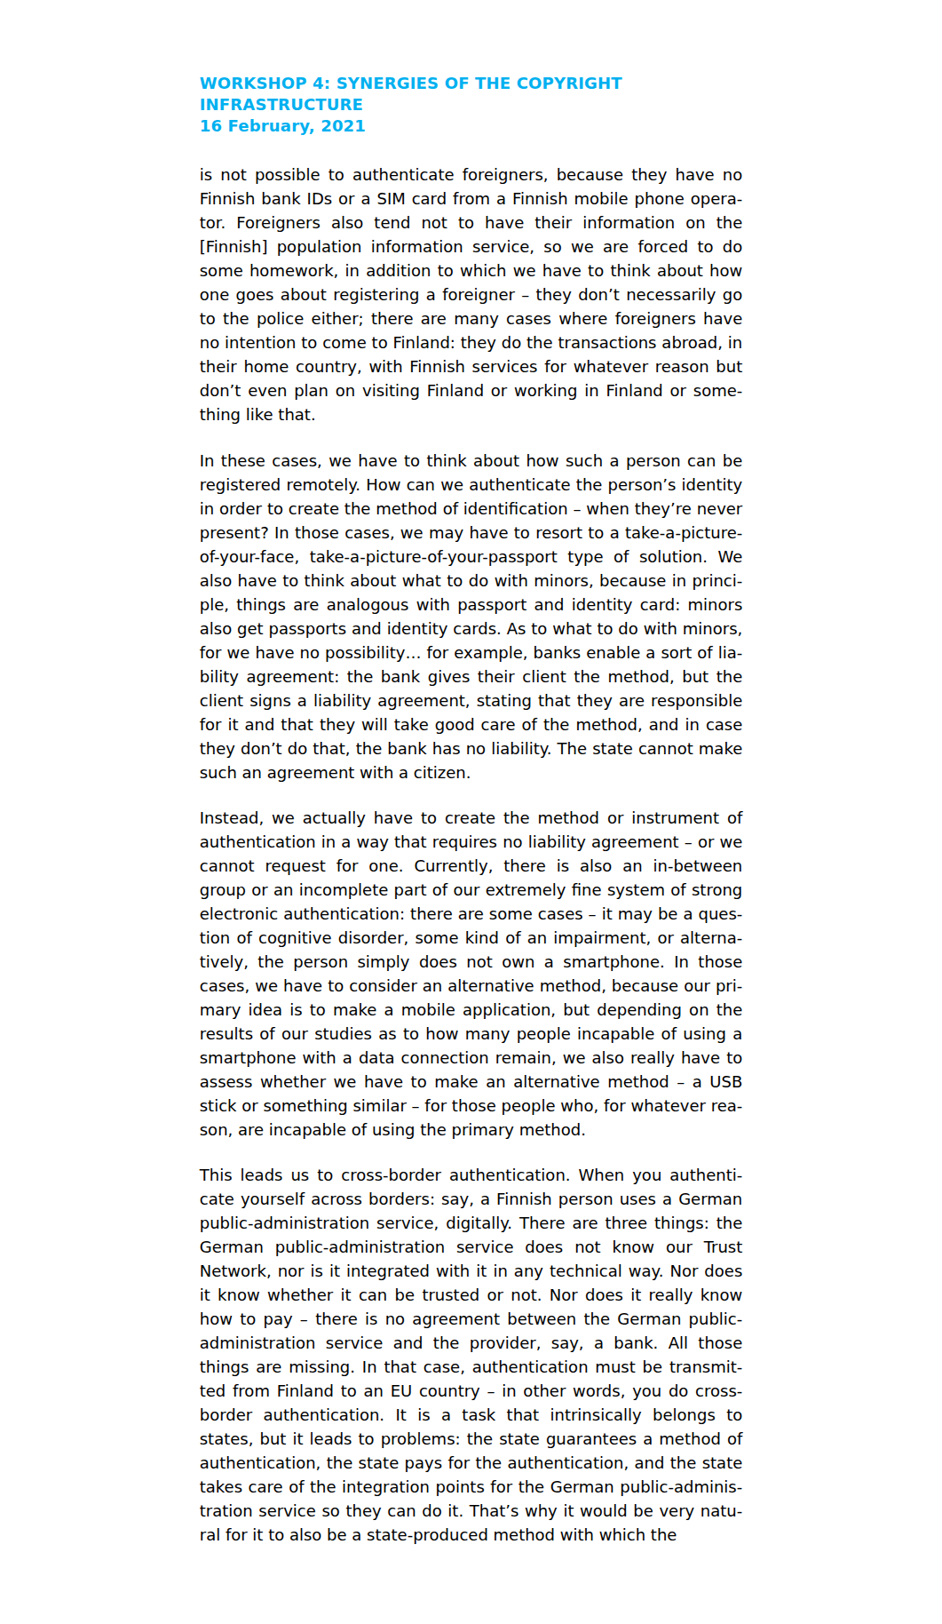Workshop 4: Synergies of the Copyright Infrastructure
16 February, 2021
is not possible to authenticate foreigners, because they have no Finnish bank IDs or a SIM card from a Finnish mobile phone operator. Foreigners also tend not to have their information on the [Finnish] population information service, so we are forced to do some homework, in addition to which we have to think about how one goes about registering a foreigner – they don’t necessarily go to the police either; there are many cases where foreigners have no intention to come to Finland: they do the transactions abroad, in their home country, with Finnish services for whatever reason but don’t even plan on visiting Finland or working in Finland or something like that.
In these cases, we have to think about how such a person can be registered remotely. How can we authenticate the person’s identity in order to create the method of identification – when they’re never present? In those cases, we may have to resort to a take-a-picture-of-your-face, take-a-picture-of-your-passport type of solution. We also have to think about what to do with minors, because in principle, things are analogous with passport and identity card: minors also get passports and identity cards. As to what to do with minors, for we have no possibility… for example, banks enable a sort of liability agreement: the bank gives their client the method, but the client signs a liability agreement, stating that they are responsible for it and that they will take good care of the method, and in case they don’t do that, the bank has no liability. The state cannot make such an agreement with a citizen.
Instead, we actually have to create the method or instrument of authentication in a way that requires no liability agreement – or we cannot request for one. Currently, there is also an in-between group or an incomplete part of our extremely fine system of strong electronic authentication: there are some cases – it may be a question of cognitive disorder, some kind of an impairment, or alternatively, the person simply does not own a smartphone. In those cases, we have to consider an alternative method, because our primary idea is to make a mobile application, but depending on the results of our studies as to how many people incapable of using a smartphone with a data connection remain, we also really have to assess whether we have to make an alternative method – a USB stick or something similar – for those people who, for whatever reason, are incapable of using the primary method.
This leads us to cross-border authentication. When you authenticate yourself across borders: say, a Finnish person uses a German public-administration service, digitally. There are three things: the German public-administration service does not know our Trust Network, nor is it integrated with it in any technical way. Nor does it know whether it can be trusted or not. Nor does it really know how to pay – there is no agreement between the German public-administration service and the provider, say, a bank. All those things are missing. In that case, authentication must be transmitted from Finland to an EU country – in other words, you do cross-border authentication. It is a task that intrinsically belongs to states, but it leads to problems: the state guarantees a method of authentication, the state pays for the authentication, and the state takes care of the integration points for the German public-administration service so they can do it. That’s why it would be very natural for it to also be a state-produced method with which the